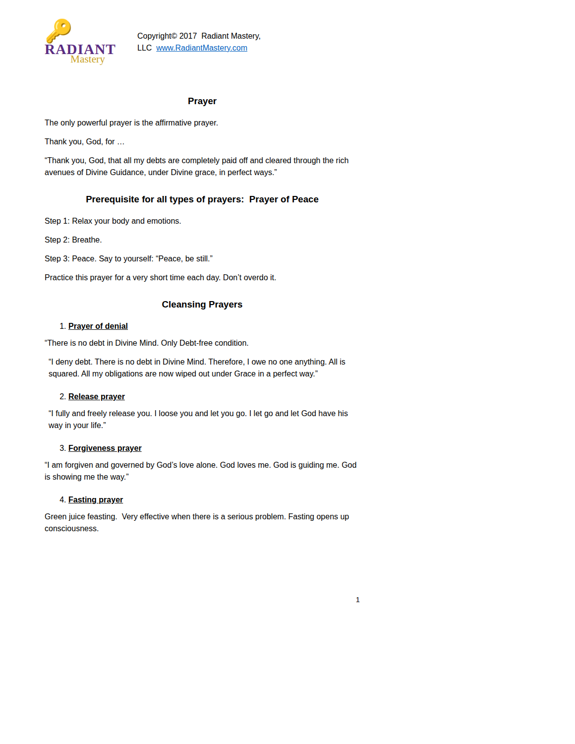🔑RADIANT Mastery
Copyright© 2017 Radiant Mastery, LLC www.RadiantMastery.com
Prayer
The only powerful prayer is the affirmative prayer.
Thank you, God, for …
“Thank you, God, that all my debts are completely paid off and cleared through the rich avenues of Divine Guidance, under Divine grace, in perfect ways.”
Prerequisite for all types of prayers: Prayer of Peace
Step 1: Relax your body and emotions.
Step 2: Breathe.
Step 3: Peace. Say to yourself: “Peace, be still.”
Practice this prayer for a very short time each day. Don’t overdo it.
Cleansing Prayers
Prayer of denial
“There is no debt in Divine Mind. Only Debt-free condition.
“I deny debt. There is no debt in Divine Mind. Therefore, I owe no one anything. All is squared. All my obligations are now wiped out under Grace in a perfect way.”
Release prayer
“I fully and freely release you. I loose you and let you go. I let go and let God have his way in your life.”
Forgiveness prayer
“I am forgiven and governed by God’s love alone. God loves me. God is guiding me. God is showing me the way.”
Fasting prayer
Green juice feasting. Very effective when there is a serious problem. Fasting opens up consciousness.
1